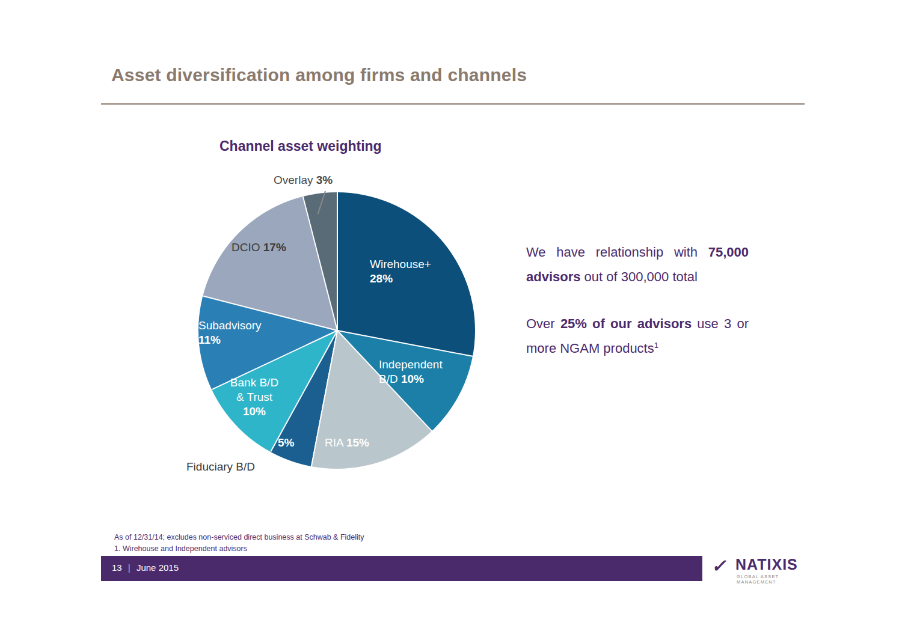Asset diversification among firms and channels
Channel asset weighting
Overlay 3%
DCIO 17%
Subadvisory
11%
Bank B/D
& Trust
10%
5%
Fiduciary B/D
RIA 15%
Independent
B/D 10%
Wirehouse+
28%
We have relationship with 75,000 advisors out of 300,000 total
Over 25% of our advisors use 3 or more NGAM products1
As of 12/31/14; excludes non-serviced direct business at Schwab & Fidelity
1. Wirehouse and Independent advisors
13 | June 2015
✓
NATIXIS
GLOBAL ASSET MANAGEMENT